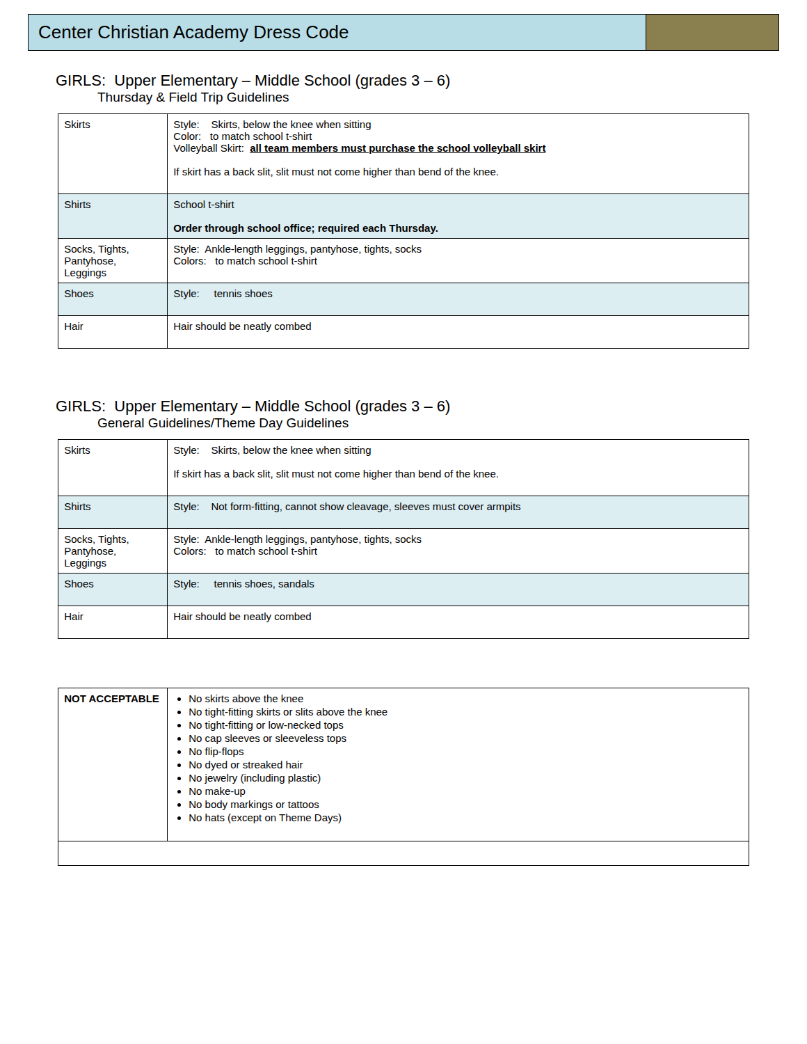Center Christian Academy Dress Code
GIRLS: Upper Elementary – Middle School (grades 3 – 6)
Thursday & Field Trip Guidelines
| Skirts | Style: Skirts, below the knee when sitting Color: to match school t-shirt Volleyball Skirt: all team members must purchase the school volleyball skirt If skirt has a back slit, slit must not come higher than bend of the knee. |
| Shirts | School t-shirt Order through school office; required each Thursday. |
| Socks, Tights, Pantyhose, Leggings | Style: Ankle-length leggings, pantyhose, tights, socks Colors: to match school t-shirt |
| Shoes | Style: tennis shoes |
| Hair | Hair should be neatly combed |
GIRLS: Upper Elementary – Middle School (grades 3 – 6)
General Guidelines/Theme Day Guidelines
| Skirts | Style: Skirts, below the knee when sitting If skirt has a back slit, slit must not come higher than bend of the knee. |
| Shirts | Style: Not form-fitting, cannot show cleavage, sleeves must cover armpits |
| Socks, Tights, Pantyhose, Leggings | Style: Ankle-length leggings, pantyhose, tights, socks Colors: to match school t-shirt |
| Shoes | Style: tennis shoes, sandals |
| Hair | Hair should be neatly combed |
| NOT ACCEPTABLE | No skirts above the knee No tight-fitting skirts or slits above the knee No tight-fitting or low-necked tops No cap sleeves or sleeveless tops No flip-flops No dyed or streaked hair No jewelry (including plastic) No make-up No body markings or tattoos No hats (except on Theme Days) |